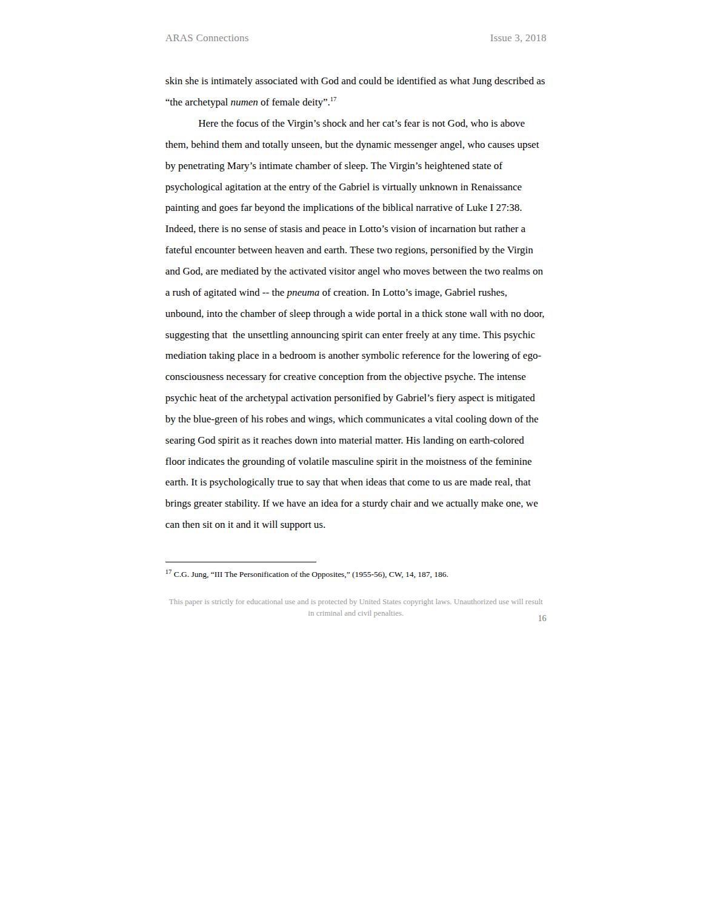ARAS Connections
Issue 3, 2018
skin she is intimately associated with God and could be identified as what Jung described as “the archetypal numen of female deity”.17
Here the focus of the Virgin’s shock and her cat’s fear is not God, who is above them, behind them and totally unseen, but the dynamic messenger angel, who causes upset by penetrating Mary’s intimate chamber of sleep. The Virgin’s heightened state of psychological agitation at the entry of the Gabriel is virtually unknown in Renaissance painting and goes far beyond the implications of the biblical narrative of Luke I 27:38. Indeed, there is no sense of stasis and peace in Lotto’s vision of incarnation but rather a fateful encounter between heaven and earth. These two regions, personified by the Virgin and God, are mediated by the activated visitor angel who moves between the two realms on a rush of agitated wind -- the pneuma of creation. In Lotto’s image, Gabriel rushes, unbound, into the chamber of sleep through a wide portal in a thick stone wall with no door, suggesting that the unsettling announcing spirit can enter freely at any time. This psychic mediation taking place in a bedroom is another symbolic reference for the lowering of ego-consciousness necessary for creative conception from the objective psyche. The intense psychic heat of the archetypal activation personified by Gabriel’s fiery aspect is mitigated by the blue-green of his robes and wings, which communicates a vital cooling down of the searing God spirit as it reaches down into material matter. His landing on earth-colored floor indicates the grounding of volatile masculine spirit in the moistness of the feminine earth. It is psychologically true to say that when ideas that come to us are made real, that brings greater stability. If we have an idea for a sturdy chair and we actually make one, we can then sit on it and it will support us.
17 C.G. Jung, “III The Personification of the Opposites,” (1955-56), CW, 14, 187, 186.
This paper is strictly for educational use and is protected by United States copyright laws. Unauthorized use will result in criminal and civil penalties.
16